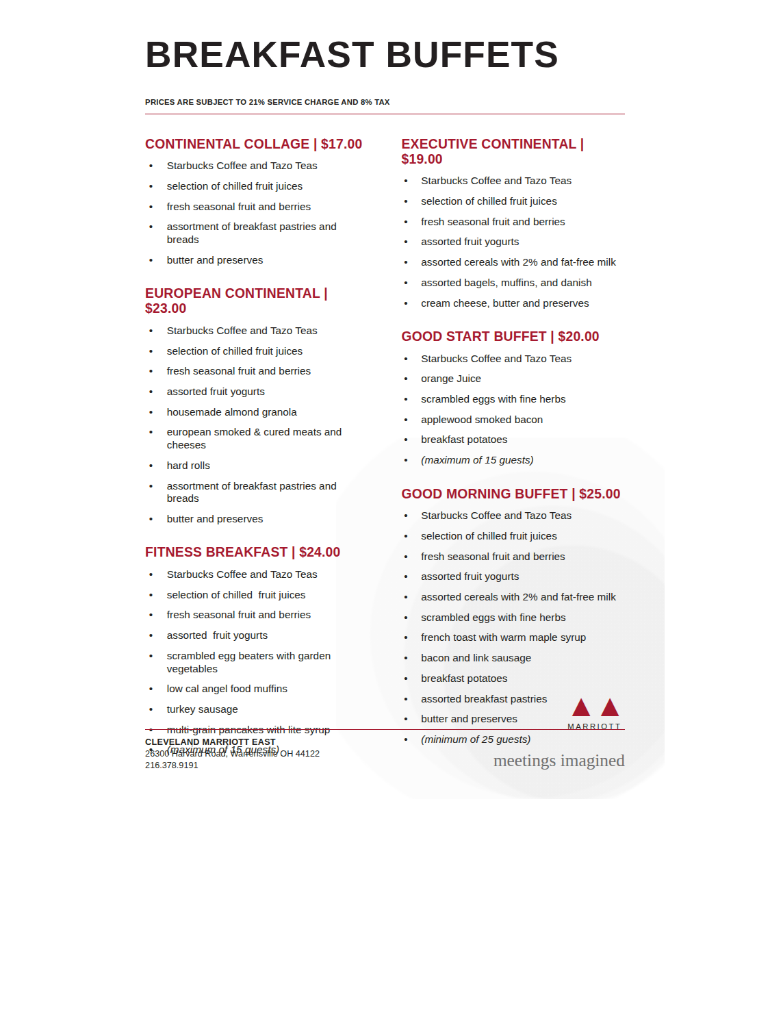BREAKFAST BUFFETS
PRICES ARE SUBJECT TO 21% SERVICE CHARGE AND 8% TAX
CONTINENTAL COLLAGE | $17.00
Starbucks Coffee and Tazo Teas
selection of chilled fruit juices
fresh seasonal fruit and berries
assortment of breakfast pastries and breads
butter and preserves
EUROPEAN CONTINENTAL | $23.00
Starbucks Coffee and Tazo Teas
selection of chilled fruit juices
fresh seasonal fruit and berries
assorted fruit yogurts
housemade almond granola
european smoked & cured meats and cheeses
hard rolls
assortment of breakfast pastries and breads
butter and preserves
FITNESS BREAKFAST | $24.00
Starbucks Coffee and Tazo Teas
selection of chilled fruit juices
fresh seasonal fruit and berries
assorted fruit yogurts
scrambled egg beaters with garden vegetables
low cal angel food muffins
turkey sausage
multi-grain pancakes with lite syrup
(maximum of 15 guests)
EXECUTIVE CONTINENTAL | $19.00
Starbucks Coffee and Tazo Teas
selection of chilled fruit juices
fresh seasonal fruit and berries
assorted fruit yogurts
assorted cereals with 2% and fat-free milk
assorted bagels, muffins, and danish
cream cheese, butter and preserves
GOOD START BUFFET | $20.00
Starbucks Coffee and Tazo Teas
orange Juice
scrambled eggs with fine herbs
applewood smoked bacon
breakfast potatoes
(maximum of 15 guests)
GOOD MORNING BUFFET | $25.00
Starbucks Coffee and Tazo Teas
selection of chilled fruit juices
fresh seasonal fruit and berries
assorted fruit yogurts
assorted cereals with 2% and fat-free milk
scrambled eggs with fine herbs
french toast with warm maple syrup
bacon and link sausage
breakfast potatoes
assorted breakfast pastries
butter and preserves
(minimum of 25 guests)
▲▲
MARRIOTT
CLEVELAND MARRIOTT EAST
26300 Harvard Road, Warrensville OH 44122
216.378.9191
meetings imagined